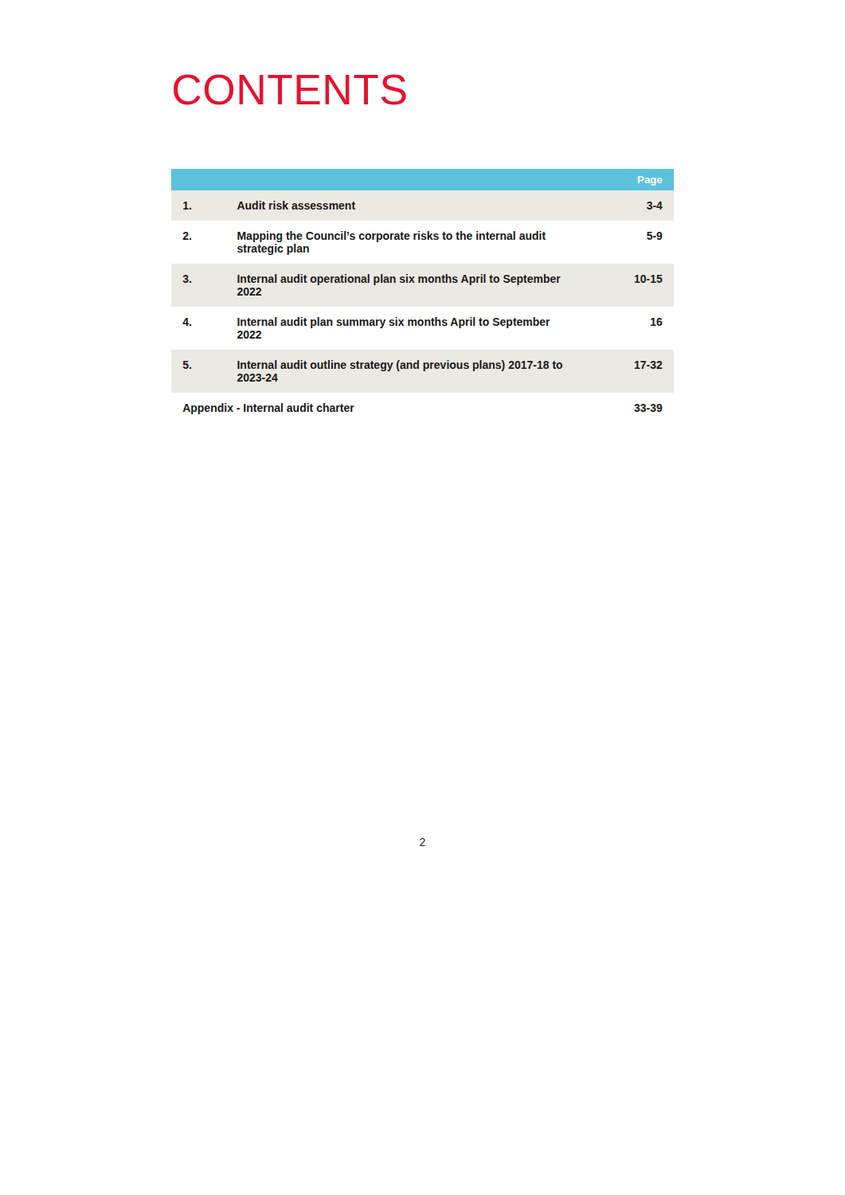CONTENTS
| | | Page |
| 1. | Audit risk assessment | 3-4 |
| 2. | Mapping the Council’s corporate risks to the internal audit strategic plan | 5-9 |
| 3. | Internal audit operational plan six months April to September 2022 | 10-15 |
| 4. | Internal audit plan summary six months April to September 2022 | 16 |
| 5. | Internal audit outline strategy (and previous plans) 2017-18 to 2023-24 | 17-32 |
| Appendix - Internal audit charter | 33-39 |
2